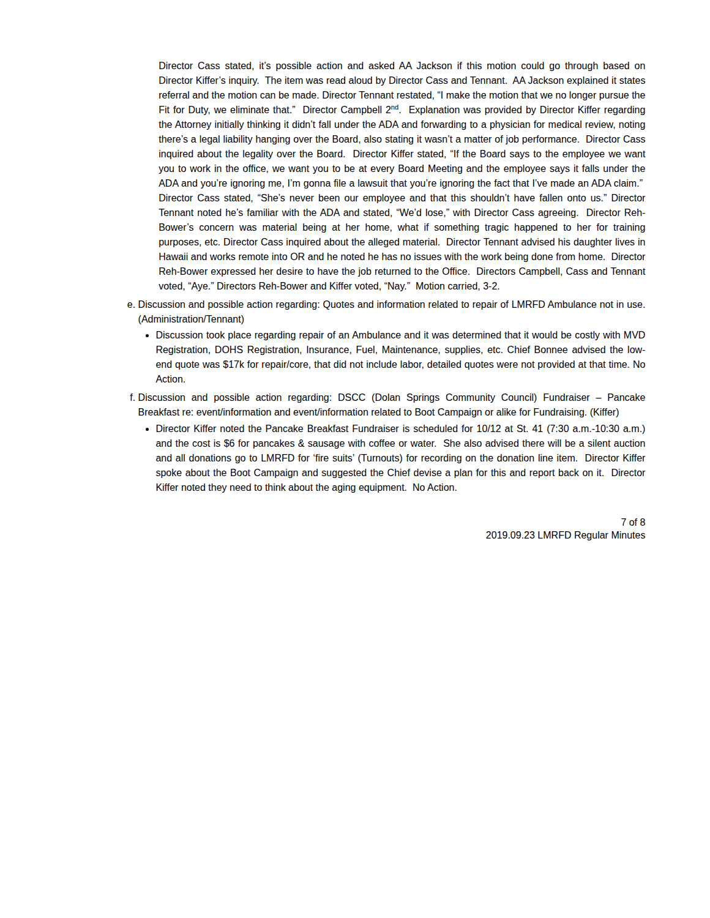Director Cass stated, it’s possible action and asked AA Jackson if this motion could go through based on Director Kiffer’s inquiry. The item was read aloud by Director Cass and Tennant. AA Jackson explained it states referral and the motion can be made. Director Tennant restated, “I make the motion that we no longer pursue the Fit for Duty, we eliminate that.” Director Campbell 2nd. Explanation was provided by Director Kiffer regarding the Attorney initially thinking it didn’t fall under the ADA and forwarding to a physician for medical review, noting there’s a legal liability hanging over the Board, also stating it wasn’t a matter of job performance. Director Cass inquired about the legality over the Board. Director Kiffer stated, “If the Board says to the employee we want you to work in the office, we want you to be at every Board Meeting and the employee says it falls under the ADA and you’re ignoring me, I’m gonna file a lawsuit that you’re ignoring the fact that I’ve made an ADA claim.” Director Cass stated, “She’s never been our employee and that this shouldn’t have fallen onto us.” Director Tennant noted he’s familiar with the ADA and stated, “We’d lose,” with Director Cass agreeing. Director Reh-Bower’s concern was material being at her home, what if something tragic happened to her for training purposes, etc. Director Cass inquired about the alleged material. Director Tennant advised his daughter lives in Hawaii and works remote into OR and he noted he has no issues with the work being done from home. Director Reh-Bower expressed her desire to have the job returned to the Office. Directors Campbell, Cass and Tennant voted, “Aye.” Directors Reh-Bower and Kiffer voted, “Nay.” Motion carried, 3-2.
Discussion and possible action regarding: Quotes and information related to repair of LMRFD Ambulance not in use. (Administration/Tennant)
Discussion took place regarding repair of an Ambulance and it was determined that it would be costly with MVD Registration, DOHS Registration, Insurance, Fuel, Maintenance, supplies, etc. Chief Bonnee advised the low-end quote was $17k for repair/core, that did not include labor, detailed quotes were not provided at that time. No Action.
Discussion and possible action regarding: DSCC (Dolan Springs Community Council) Fundraiser – Pancake Breakfast re: event/information and event/information related to Boot Campaign or alike for Fundraising. (Kiffer)
Director Kiffer noted the Pancake Breakfast Fundraiser is scheduled for 10/12 at St. 41 (7:30 a.m.-10:30 a.m.) and the cost is $6 for pancakes & sausage with coffee or water. She also advised there will be a silent auction and all donations go to LMRFD for ‘fire suits’ (Turnouts) for recording on the donation line item. Director Kiffer spoke about the Boot Campaign and suggested the Chief devise a plan for this and report back on it. Director Kiffer noted they need to think about the aging equipment. No Action.
7 of 8
2019.09.23 LMRFD Regular Minutes